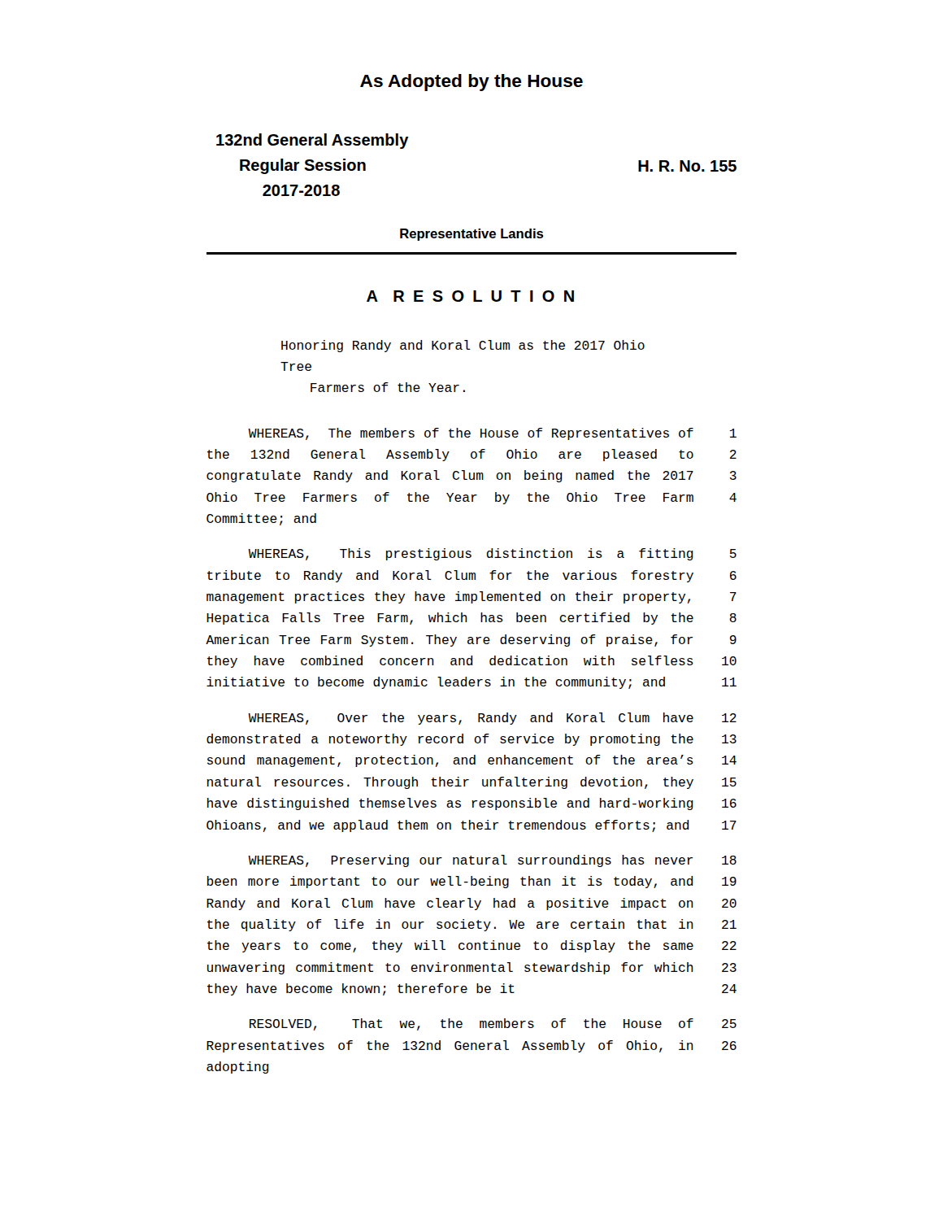As Adopted by the House
132nd General Assembly
Regular Session
2017-2018
H. R. No. 155
Representative Landis
A R E S O L U T I O N
Honoring Randy and Koral Clum as the 2017 Ohio Tree
Farmers of the Year.
1234
WHEREAS, The members of the House of Representatives of the 132nd General Assembly of Ohio are pleased to congratulate Randy and Koral Clum on being named the 2017 Ohio Tree Farmers of the Year by the Ohio Tree Farm Committee; and
567891011
WHEREAS, This prestigious distinction is a fitting tribute to Randy and Koral Clum for the various forestry management practices they have implemented on their property, Hepatica Falls Tree Farm, which has been certified by the American Tree Farm System. They are deserving of praise, for they have combined concern and dedication with selfless initiative to become dynamic leaders in the community; and
121314151617
WHEREAS, Over the years, Randy and Koral Clum have demonstrated a noteworthy record of service by promoting the sound management, protection, and enhancement of the area’s natural resources. Through their unfaltering devotion, they have distinguished themselves as responsible and hard-working Ohioans, and we applaud them on their tremendous efforts; and
18192021222324
WHEREAS, Preserving our natural surroundings has never been more important to our well-being than it is today, and Randy and Koral Clum have clearly had a positive impact on the quality of life in our society. We are certain that in the years to come, they will continue to display the same unwavering commitment to environmental stewardship for which they have become known; therefore be it
2526
RESOLVED, That we, the members of the House of Representatives of the 132nd General Assembly of Ohio, in adopting